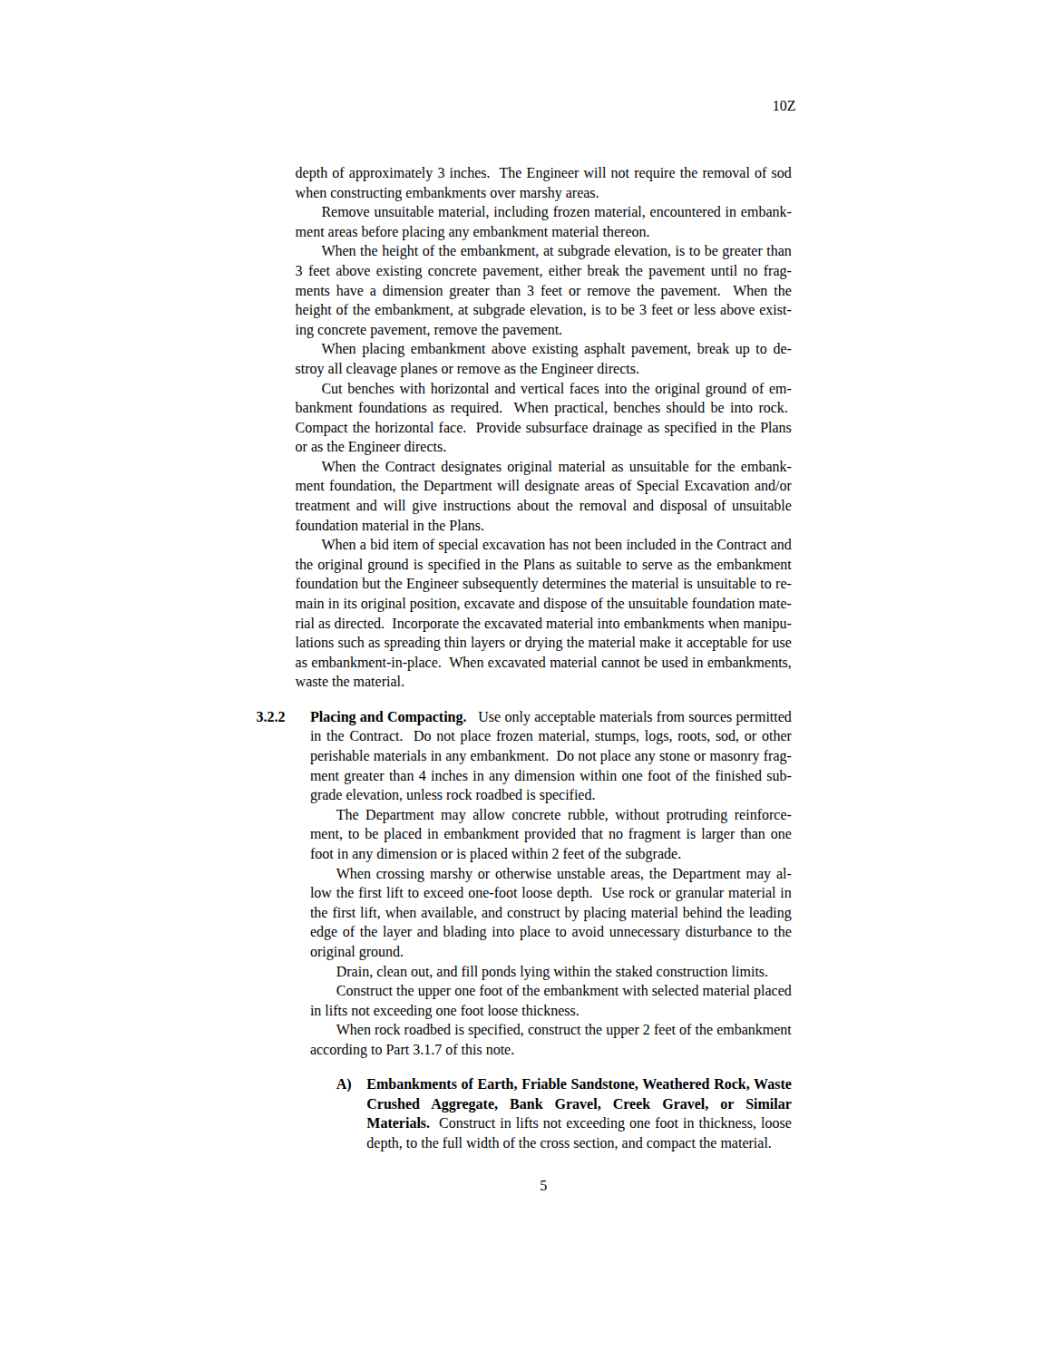10Z
depth of approximately 3 inches. The Engineer will not require the removal of sod when constructing embankments over marshy areas.
Remove unsuitable material, including frozen material, encountered in embankment areas before placing any embankment material thereon.
When the height of the embankment, at subgrade elevation, is to be greater than 3 feet above existing concrete pavement, either break the pavement until no fragments have a dimension greater than 3 feet or remove the pavement. When the height of the embankment, at subgrade elevation, is to be 3 feet or less above existing concrete pavement, remove the pavement.
When placing embankment above existing asphalt pavement, break up to destroy all cleavage planes or remove as the Engineer directs.
Cut benches with horizontal and vertical faces into the original ground of embankment foundations as required. When practical, benches should be into rock. Compact the horizontal face. Provide subsurface drainage as specified in the Plans or as the Engineer directs.
When the Contract designates original material as unsuitable for the embankment foundation, the Department will designate areas of Special Excavation and/or treatment and will give instructions about the removal and disposal of unsuitable foundation material in the Plans.
When a bid item of special excavation has not been included in the Contract and the original ground is specified in the Plans as suitable to serve as the embankment foundation but the Engineer subsequently determines the material is unsuitable to remain in its original position, excavate and dispose of the unsuitable foundation material as directed. Incorporate the excavated material into embankments when manipulations such as spreading thin layers or drying the material make it acceptable for use as embankment-in-place. When excavated material cannot be used in embankments, waste the material.
3.2.2
Placing and Compacting. Use only acceptable materials from sources permitted in the Contract. Do not place frozen material, stumps, logs, roots, sod, or other perishable materials in any embankment. Do not place any stone or masonry fragment greater than 4 inches in any dimension within one foot of the finished subgrade elevation, unless rock roadbed is specified.
The Department may allow concrete rubble, without protruding reinforcement, to be placed in embankment provided that no fragment is larger than one foot in any dimension or is placed within 2 feet of the subgrade.
When crossing marshy or otherwise unstable areas, the Department may allow the first lift to exceed one-foot loose depth. Use rock or granular material in the first lift, when available, and construct by placing material behind the leading edge of the layer and blading into place to avoid unnecessary disturbance to the original ground.
Drain, clean out, and fill ponds lying within the staked construction limits.
Construct the upper one foot of the embankment with selected material placed in lifts not exceeding one foot loose thickness.
When rock roadbed is specified, construct the upper 2 feet of the embankment according to Part 3.1.7 of this note.
A)
Embankments of Earth, Friable Sandstone, Weathered Rock, Waste Crushed Aggregate, Bank Gravel, Creek Gravel, or Similar Materials. Construct in lifts not exceeding one foot in thickness, loose depth, to the full width of the cross section, and compact the material.
5